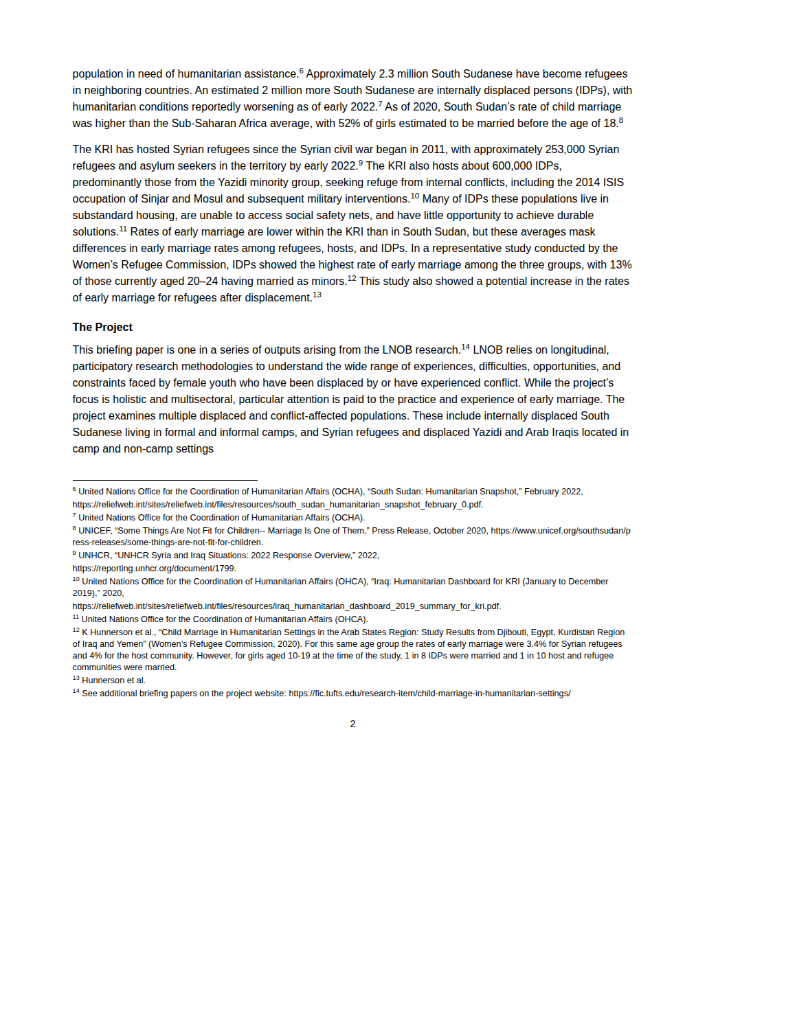population in need of humanitarian assistance.6 Approximately 2.3 million South Sudanese have become refugees in neighboring countries. An estimated 2 million more South Sudanese are internally displaced persons (IDPs), with humanitarian conditions reportedly worsening as of early 2022.7 As of 2020, South Sudan’s rate of child marriage was higher than the Sub-Saharan Africa average, with 52% of girls estimated to be married before the age of 18.8
The KRI has hosted Syrian refugees since the Syrian civil war began in 2011, with approximately 253,000 Syrian refugees and asylum seekers in the territory by early 2022.9 The KRI also hosts about 600,000 IDPs, predominantly those from the Yazidi minority group, seeking refuge from internal conflicts, including the 2014 ISIS occupation of Sinjar and Mosul and subsequent military interventions.10 Many of IDPs these populations live in substandard housing, are unable to access social safety nets, and have little opportunity to achieve durable solutions.11 Rates of early marriage are lower within the KRI than in South Sudan, but these averages mask differences in early marriage rates among refugees, hosts, and IDPs. In a representative study conducted by the Women’s Refugee Commission, IDPs showed the highest rate of early marriage among the three groups, with 13% of those currently aged 20–24 having married as minors.12 This study also showed a potential increase in the rates of early marriage for refugees after displacement.13
The Project
This briefing paper is one in a series of outputs arising from the LNOB research.14 LNOB relies on longitudinal, participatory research methodologies to understand the wide range of experiences, difficulties, opportunities, and constraints faced by female youth who have been displaced by or have experienced conflict. While the project’s focus is holistic and multisectoral, particular attention is paid to the practice and experience of early marriage. The project examines multiple displaced and conflict-affected populations. These include internally displaced South Sudanese living in formal and informal camps, and Syrian refugees and displaced Yazidi and Arab Iraqis located in camp and non-camp settings
6 United Nations Office for the Coordination of Humanitarian Affairs (OCHA), “South Sudan: Humanitarian Snapshot,” February 2022,
https://reliefweb.int/sites/reliefweb.int/files/resources/south_sudan_humanitarian_snapshot_february_0.pdf.
7 United Nations Office for the Coordination of Humanitarian Affairs (OCHA).
8 UNICEF, “Some Things Are Not Fit for Children-- Marriage Is One of Them,” Press Release, October 2020, https://www.unicef.org/southsudan/press-releases/some-things-are-not-fit-for-children.
9 UNHCR, “UNHCR Syria and Iraq Situations: 2022 Response Overview,” 2022,
https://reporting.unhcr.org/document/1799.
10 United Nations Office for the Coordination of Humanitarian Affairs (OHCA), “Iraq: Humanitarian Dashboard for KRI (January to December 2019),” 2020,
https://reliefweb.int/sites/reliefweb.int/files/resources/iraq_humanitarian_dashboard_2019_summary_for_kri.pdf.
11 United Nations Office for the Coordination of Humanitarian Affairs (OHCA).
12 K Hunnerson et al., “Child Marriage in Humanitarian Settings in the Arab States Region: Study Results from Djibouti, Egypt, Kurdistan Region of Iraq and Yemen” (Women’s Refugee Commission, 2020). For this same age group the rates of early marriage were 3.4% for Syrian refugees and 4% for the host community. However, for girls aged 10-19 at the time of the study, 1 in 8 IDPs were married and 1 in 10 host and refugee communities were married.
13 Hunnerson et al.
14 See additional briefing papers on the project website: https://fic.tufts.edu/research-item/child-marriage-in-humanitarian-settings/
2